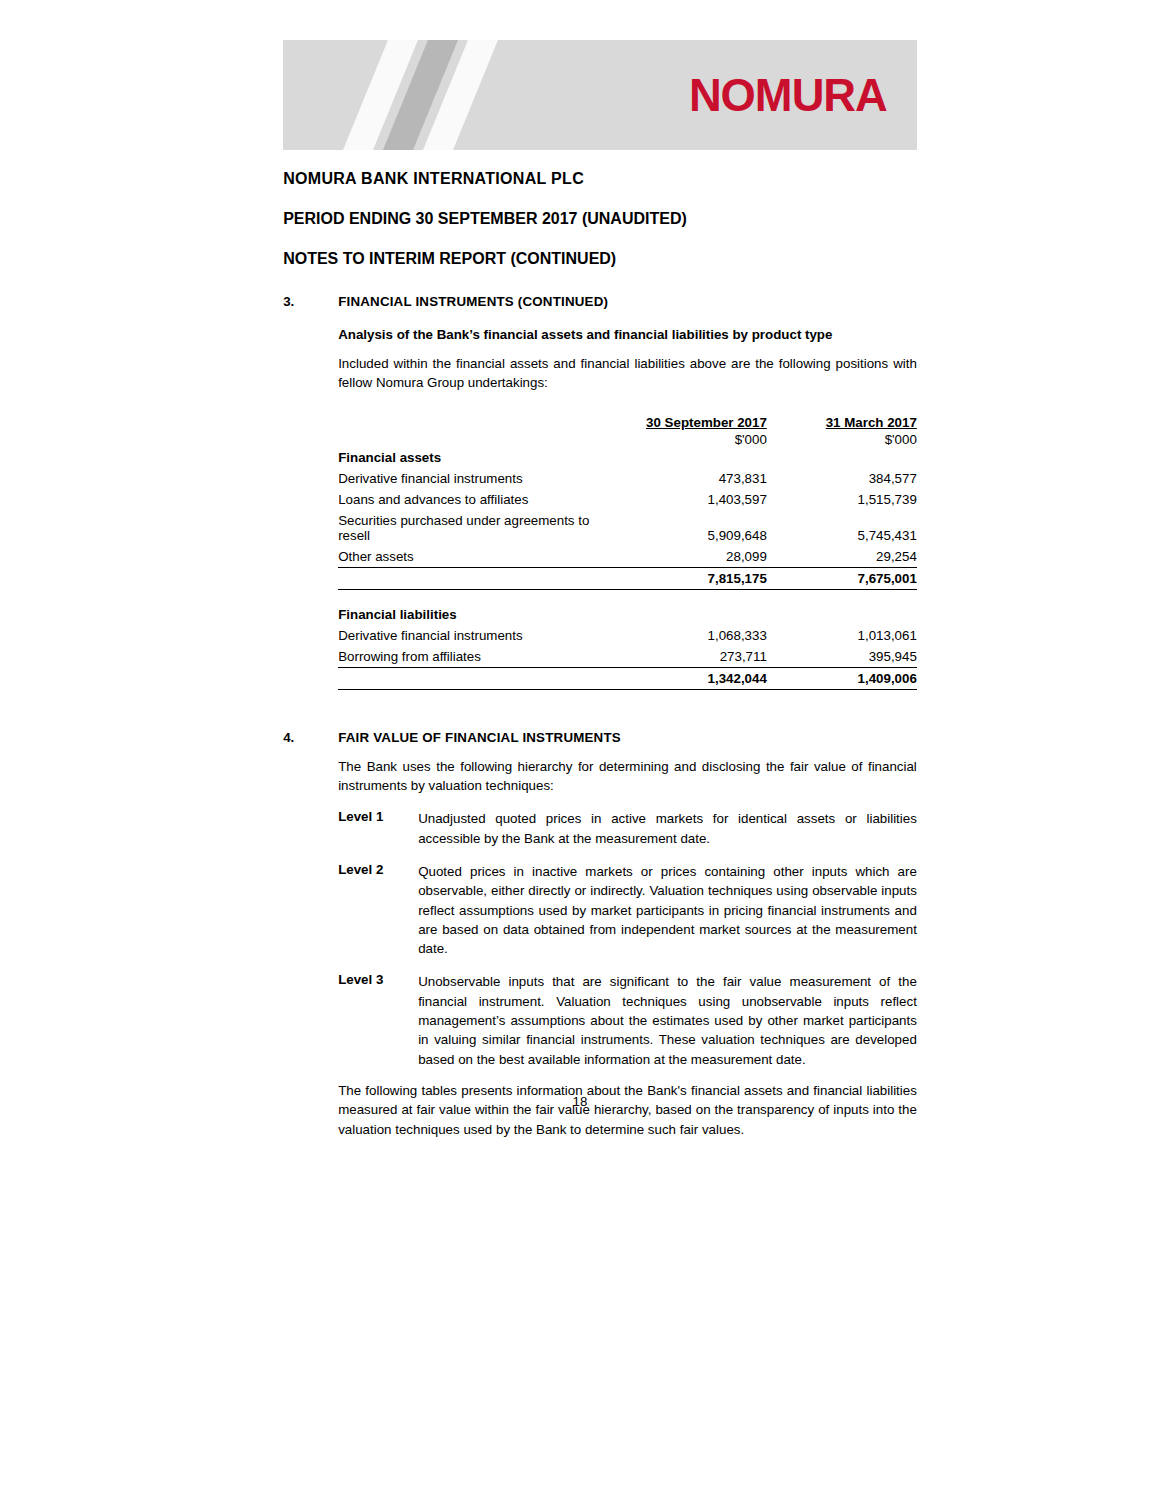NOMURA
NOMURA BANK INTERNATIONAL PLC
PERIOD ENDING 30 SEPTEMBER 2017 (UNAUDITED)
NOTES TO INTERIM REPORT (CONTINUED)
3.
FINANCIAL INSTRUMENTS (CONTINUED)
Analysis of the Bank’s financial assets and financial liabilities by product type
Included within the financial assets and financial liabilities above are the following positions with fellow Nomura Group undertakings:
| | 30 September 2017 | 31 March 2017 |
| --- | --- | --- |
| | $'000 | $'000 |
| Financial assets | | |
| Derivative financial instruments | 473,831 | 384,577 |
| Loans and advances to affiliates | 1,403,597 | 1,515,739 |
| Securities purchased under agreements to resell | 5,909,648 | 5,745,431 |
| Other assets | 28,099 | 29,254 |
| | 7,815,175 | 7,675,001 |
| Financial liabilities | | |
| Derivative financial instruments | 1,068,333 | 1,013,061 |
| Borrowing from affiliates | 273,711 | 395,945 |
| | 1,342,044 | 1,409,006 |
4.
FAIR VALUE OF FINANCIAL INSTRUMENTS
The Bank uses the following hierarchy for determining and disclosing the fair value of financial instruments by valuation techniques:
Level 1
Unadjusted quoted prices in active markets for identical assets or liabilities accessible by the Bank at the measurement date.
Level 2
Quoted prices in inactive markets or prices containing other inputs which are observable, either directly or indirectly. Valuation techniques using observable inputs reflect assumptions used by market participants in pricing financial instruments and are based on data obtained from independent market sources at the measurement date.
Level 3
Unobservable inputs that are significant to the fair value measurement of the financial instrument. Valuation techniques using unobservable inputs reflect management’s assumptions about the estimates used by other market participants in valuing similar financial instruments. These valuation techniques are developed based on the best available information at the measurement date.
The following tables presents information about the Bank's financial assets and financial liabilities measured at fair value within the fair value hierarchy, based on the transparency of inputs into the valuation techniques used by the Bank to determine such fair values.
18